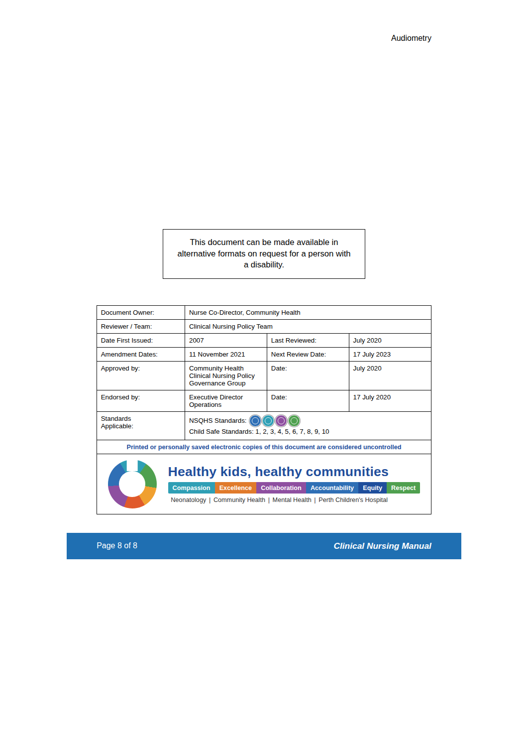Audiometry
This document can be made available in alternative formats on request for a person with a disability.
| Document Owner: | Nurse Co-Director, Community Health |
| Reviewer / Team: | Clinical Nursing Policy Team |
| Date First Issued: | 2007 | Last Reviewed: | July 2020 |
| Amendment Dates: | 11 November 2021 | Next Review Date: | 17 July 2023 |
| Approved by: | Community Health Clinical Nursing Policy Governance Group | Date: | July 2020 |
| Endorsed by: | Executive Director Operations | Date: | 17 July 2020 |
| Standards Applicable: | NSQHS Standards: Child Safe Standards: 1, 2, 3, 4, 5, 6, 7, 8, 9, 10 |
| Printed or personally saved electronic copies of this document are considered uncontrolled |
Healthy kids, healthy communities
Compassion Excellence Collaboration Accountability Equity Respect
Neonatology|Community Health|Mental Health|Perth Children's Hospital
Page 8 of 8
Clinical Nursing Manual